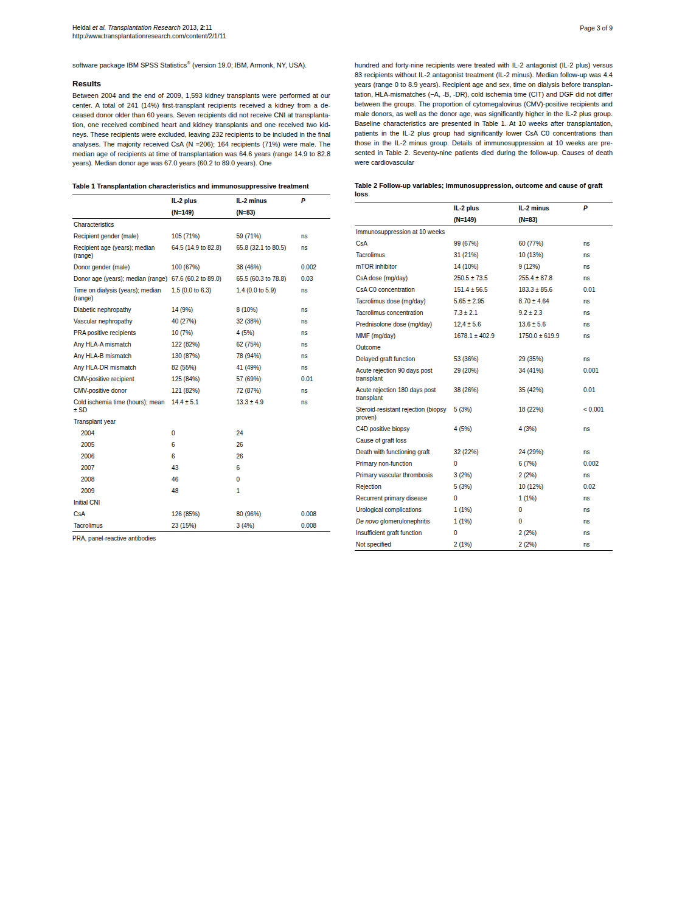Heldal et al. Transplantation Research 2013, 2:11
http://www.transplantationresearch.com/content/2/1/11
Page 3 of 9
software package IBM SPSS Statistics® (version 19.0; IBM, Armonk, NY, USA).
Results
Between 2004 and the end of 2009, 1,593 kidney transplants were performed at our center. A total of 241 (14%) first-transplant recipients received a kidney from a deceased donor older than 60 years. Seven recipients did not receive CNI at transplantation, one received combined heart and kidney transplants and one received two kidneys. These recipients were excluded, leaving 232 recipients to be included in the final analyses. The majority received CsA (N =206); 164 recipients (71%) were male. The median age of recipients at time of transplantation was 64.6 years (range 14.9 to 82.8 years). Median donor age was 67.0 years (60.2 to 89.0 years). One
Table 1 Transplantation characteristics and immunosuppressive treatment
| | IL-2 plus | IL-2 minus | P |
| --- | --- | --- | --- |
| | (N=149) | (N=83) | |
| Characteristics | | | |
| Recipient gender (male) | 105 (71%) | 59 (71%) | ns |
| Recipient age (years); median (range) | 64.5 (14.9 to 82.8) | 65.8 (32.1 to 80.5) | ns |
| Donor gender (male) | 100 (67%) | 38 (46%) | 0.002 |
| Donor age (years); median (range) | 67.6 (60.2 to 89.0) | 65.5 (60.3 to 78.8) | 0.03 |
| Time on dialysis (years); median (range) | 1.5 (0.0 to 6.3) | 1.4 (0.0 to 5.9) | ns |
| Diabetic nephropathy | 14 (9%) | 8 (10%) | ns |
| Vascular nephropathy | 40 (27%) | 32 (38%) | ns |
| PRA positive recipients | 10 (7%) | 4 (5%) | ns |
| Any HLA-A mismatch | 122 (82%) | 62 (75%) | ns |
| Any HLA-B mismatch | 130 (87%) | 78 (94%) | ns |
| Any HLA-DR mismatch | 82 (55%) | 41 (49%) | ns |
| CMV-positive recipient | 125 (84%) | 57 (69%) | 0.01 |
| CMV-positive donor | 121 (82%) | 72 (87%) | ns |
| Cold ischemia time (hours); mean ± SD | 14.4 ± 5.1 | 13.3 ± 4.9 | ns |
| Transplant year | | | |
| 2004 | 0 | 24 | |
| 2005 | 6 | 26 | |
| 2006 | 6 | 26 | |
| 2007 | 43 | 6 | |
| 2008 | 46 | 0 | |
| 2009 | 48 | 1 | |
| Initial CNI | | | |
| CsA | 126 (85%) | 80 (96%) | 0.008 |
| Tacrolimus | 23 (15%) | 3 (4%) | 0.008 |
PRA, panel-reactive antibodies
hundred and forty-nine recipients were treated with IL-2 antagonist (IL-2 plus) versus 83 recipients without IL-2 antagonist treatment (IL-2 minus). Median follow-up was 4.4 years (range 0 to 8.9 years). Recipient age and sex, time on dialysis before transplantation, HLA-mismatches (−A, -B, -DR), cold ischemia time (CIT) and DGF did not differ between the groups. The proportion of cytomegalovirus (CMV)-positive recipients and male donors, as well as the donor age, was significantly higher in the IL-2 plus group. Baseline characteristics are presented in Table 1. At 10 weeks after transplantation, patients in the IL-2 plus group had significantly lower CsA C0 concentrations than those in the IL-2 minus group. Details of immunosuppression at 10 weeks are presented in Table 2. Seventy-nine patients died during the follow-up. Causes of death were cardiovascular
Table 2 Follow-up variables; immunosuppression, outcome and cause of graft loss
| | IL-2 plus | IL-2 minus | P |
| --- | --- | --- | --- |
| | (N=149) | (N=83) | |
| Immunosuppression at 10 weeks | | | |
| CsA | 99 (67%) | 60 (77%) | ns |
| Tacrolimus | 31 (21%) | 10 (13%) | ns |
| mTOR inhibitor | 14 (10%) | 9 (12%) | ns |
| CsA dose (mg/day) | 250.5 ± 73.5 | 255.4 ± 87.8 | ns |
| CsA C0 concentration | 151.4 ± 56.5 | 183.3 ± 85.6 | 0.01 |
| Tacrolimus dose (mg/day) | 5.65 ± 2.95 | 8.70 ± 4.64 | ns |
| Tacrolimus concentration | 7.3 ± 2.1 | 9.2 ± 2.3 | ns |
| Prednisolone dose (mg/day) | 12,4 ± 5.6 | 13.6 ± 5.6 | ns |
| MMF (mg/day) | 1678.1 ± 402.9 | 1750.0 ± 619.9 | ns |
| Outcome | | | |
| Delayed graft function | 53 (36%) | 29 (35%) | ns |
| Acute rejection 90 days post transplant | 29 (20%) | 34 (41%) | 0.001 |
| Acute rejection 180 days post transplant | 38 (26%) | 35 (42%) | 0.01 |
| Steroid-resistant rejection (biopsy proven) | 5 (3%) | 18 (22%) | < 0.001 |
| C4D positive biopsy | 4 (5%) | 4 (3%) | ns |
| Cause of graft loss | | | |
| Death with functioning graft | 32 (22%) | 24 (29%) | ns |
| Primary non-function | 0 | 6 (7%) | 0.002 |
| Primary vascular thrombosis | 3 (2%) | 2 (2%) | ns |
| Rejection | 5 (3%) | 10 (12%) | 0.02 |
| Recurrent primary disease | 0 | 1 (1%) | ns |
| Urological complications | 1 (1%) | 0 | ns |
| De novo glomerulonephritis | 1 (1%) | 0 | ns |
| Insufficient graft function | 0 | 2 (2%) | ns |
| Not specified | 2 (1%) | 2 (2%) | ns |